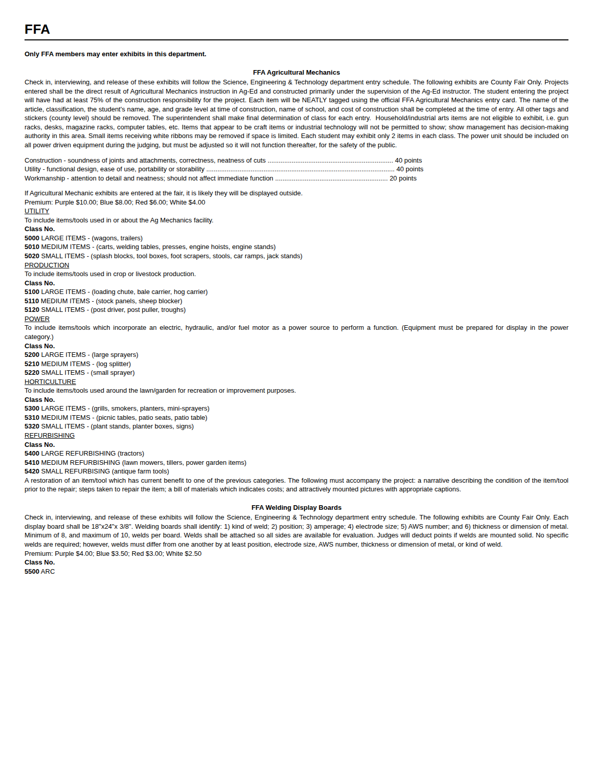FFA
Only FFA members may enter exhibits in this department.
FFA Agricultural Mechanics
Check in, interviewing, and release of these exhibits will follow the Science, Engineering & Technology department entry schedule. The following exhibits are County Fair Only. Projects entered shall be the direct result of Agricultural Mechanics instruction in Ag-Ed and constructed primarily under the supervision of the Ag-Ed instructor. The student entering the project will have had at least 75% of the construction responsibility for the project. Each item will be NEATLY tagged using the official FFA Agricultural Mechanics entry card. The name of the article, classification, the student's name, age, and grade level at time of construction, name of school, and cost of construction shall be completed at the time of entry. All other tags and stickers (county level) should be removed. The superintendent shall make final determination of class for each entry. Household/industrial arts items are not eligible to exhibit, i.e. gun racks, desks, magazine racks, computer tables, etc. Items that appear to be craft items or industrial technology will not be permitted to show; show management has decision-making authority in this area. Small items receiving white ribbons may be removed if space is limited. Each student may exhibit only 2 items in each class. The power unit should be included on all power driven equipment during the judging, but must be adjusted so it will not function thereafter, for the safety of the public.
Construction - soundness of joints and attachments, correctness, neatness of cuts .................................................................... 40 points
Utility - functional design, ease of use, portability or storability ...................................................................................................... 40 points
Workmanship - attention to detail and neatness; should not affect immediate function ............................................................. 20 points
If Agricultural Mechanic exhibits are entered at the fair, it is likely they will be displayed outside.
Premium: Purple $10.00; Blue $8.00; Red $6.00; White $4.00
UTILITY
To include items/tools used in or about the Ag Mechanics facility.
Class No.
5000 LARGE ITEMS - (wagons, trailers)
5010 MEDIUM ITEMS - (carts, welding tables, presses, engine hoists, engine stands)
5020 SMALL ITEMS - (splash blocks, tool boxes, foot scrapers, stools, car ramps, jack stands)
PRODUCTION
To include items/tools used in crop or livestock production.
Class No.
5100 LARGE ITEMS - (loading chute, bale carrier, hog carrier)
5110 MEDIUM ITEMS - (stock panels, sheep blocker)
5120 SMALL ITEMS - (post driver, post puller, troughs)
POWER
To include items/tools which incorporate an electric, hydraulic, and/or fuel motor as a power source to perform a function. (Equipment must be prepared for display in the power category.)
Class No.
5200 LARGE ITEMS - (large sprayers)
5210 MEDIUM ITEMS - (log splitter)
5220 SMALL ITEMS - (small sprayer)
HORTICULTURE
To include items/tools used around the lawn/garden for recreation or improvement purposes.
Class No.
5300 LARGE ITEMS - (grills, smokers, planters, mini-sprayers)
5310 MEDIUM ITEMS - (picnic tables, patio seats, patio table)
5320 SMALL ITEMS - (plant stands, planter boxes, signs)
REFURBISHING
Class No.
5400 LARGE REFURBISHING (tractors)
5410 MEDIUM REFURBISHING (lawn mowers, tillers, power garden items)
5420 SMALL REFURBISING (antique farm tools)
A restoration of an item/tool which has current benefit to one of the previous categories. The following must accompany the project: a narrative describing the condition of the item/tool prior to the repair; steps taken to repair the item; a bill of materials which indicates costs; and attractively mounted pictures with appropriate captions.
FFA Welding Display Boards
Check in, interviewing, and release of these exhibits will follow the Science, Engineering & Technology department entry schedule. The following exhibits are County Fair Only. Each display board shall be 18"x24"x 3/8". Welding boards shall identify: 1) kind of weld; 2) position; 3) amperage; 4) electrode size; 5) AWS number; and 6) thickness or dimension of metal. Minimum of 8, and maximum of 10, welds per board. Welds shall be attached so all sides are available for evaluation. Judges will deduct points if welds are mounted solid. No specific welds are required; however, welds must differ from one another by at least position, electrode size, AWS number, thickness or dimension of metal, or kind of weld.
Premium: Purple $4.00; Blue $3.50; Red $3.00; White $2.50
Class No.
5500 ARC